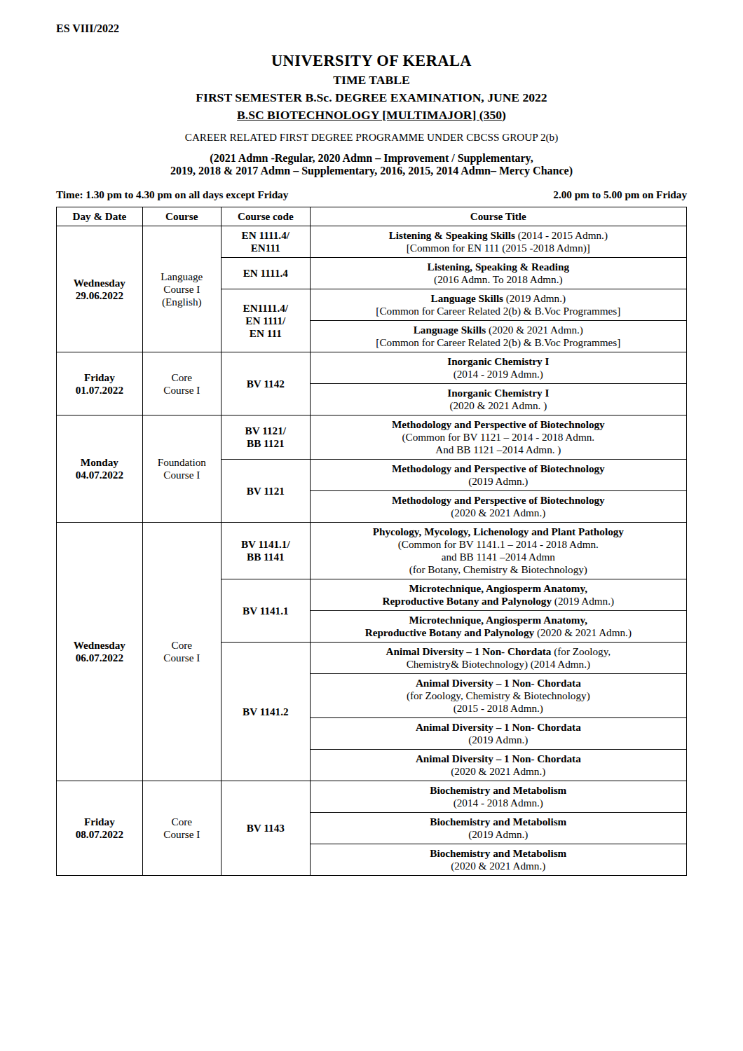ES VIII/2022
UNIVERSITY OF KERALA
TIME TABLE
FIRST SEMESTER B.Sc. DEGREE EXAMINATION, JUNE 2022
B.SC BIOTECHNOLOGY [MULTIMAJOR] (350)
CAREER RELATED FIRST DEGREE PROGRAMME UNDER CBCSS GROUP 2(b)
(2021 Admn -Regular, 2020 Admn – Improvement / Supplementary,
2019, 2018 & 2017 Admn – Supplementary, 2016, 2015, 2014 Admn– Mercy Chance)
Time: 1.30 pm to 4.30 pm on all days except Friday 2.00 pm to 5.00 pm on Friday
| Day & Date | Course | Course code | Course Title |
| --- | --- | --- | --- |
| Wednesday 29.06.2022 | Language Course I (English) | EN 1111.4/ EN111 | Listening & Speaking Skills (2014 - 2015 Admn.) [Common for EN 111 (2015 -2018 Admn)] |
| EN 1111.4 | Listening, Speaking & Reading (2016 Admn. To 2018 Admn.) |
| EN1111.4/ EN 1111/ EN 111 | Language Skills (2019 Admn.) [Common for Career Related 2(b) & B.Voc Programmes] |
| Language Skills (2020 & 2021 Admn.) [Common for Career Related 2(b) & B.Voc Programmes] |
| Friday 01.07.2022 | Core Course I | BV 1142 | Inorganic Chemistry I (2014 - 2019 Admn.) |
| Inorganic Chemistry I (2020 & 2021 Admn. ) |
| Monday 04.07.2022 | Foundation Course I | BV 1121/ BB 1121 | Methodology and Perspective of Biotechnology (Common for BV 1121 – 2014 - 2018 Admn. And BB 1121 –2014 Admn. ) |
| BV 1121 | Methodology and Perspective of Biotechnology (2019 Admn.) |
| Methodology and Perspective of Biotechnology (2020 & 2021 Admn.) |
| Wednesday 06.07.2022 | Core Course I | BV 1141.1/ BB 1141 | Phycology, Mycology, Lichenology and Plant Pathology (Common for BV 1141.1 – 2014 - 2018 Admn. and BB 1141 –2014 Admn (for Botany, Chemistry & Biotechnology) |
| BV 1141.1 | Microtechnique, Angiosperm Anatomy, Reproductive Botany and Palynology (2019 Admn.) |
| Microtechnique, Angiosperm Anatomy, Reproductive Botany and Palynology (2020 & 2021 Admn.) |
| BV 1141.2 | Animal Diversity – 1 Non- Chordata (for Zoology, Chemistry& Biotechnology) (2014 Admn.) |
| Animal Diversity – 1 Non- Chordata (for Zoology, Chemistry & Biotechnology) (2015 - 2018 Admn.) |
| Animal Diversity – 1 Non- Chordata (2019 Admn.) |
| Animal Diversity – 1 Non- Chordata (2020 & 2021 Admn.) |
| Friday 08.07.2022 | Core Course I | BV 1143 | Biochemistry and Metabolism (2014 - 2018 Admn.) |
| Biochemistry and Metabolism (2019 Admn.) |
| Biochemistry and Metabolism (2020 & 2021 Admn.) |